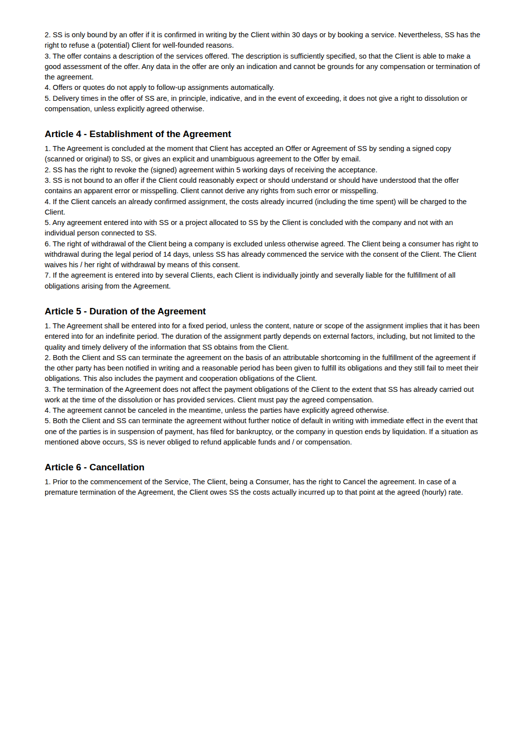2. SS is only bound by an offer if it is confirmed in writing by the Client within 30 days or by booking a service. Nevertheless, SS has the right to refuse a (potential) Client for well-founded reasons.
3. The offer contains a description of the services offered. The description is sufficiently specified, so that the Client is able to make a good assessment of the offer. Any data in the offer are only an indication and cannot be grounds for any compensation or termination of the agreement.
4. Offers or quotes do not apply to follow-up assignments automatically.
5. Delivery times in the offer of SS are, in principle, indicative, and in the event of exceeding, it does not give a right to dissolution or compensation, unless explicitly agreed otherwise.
Article 4 - Establishment of the Agreement
1. The Agreement is concluded at the moment that Client has accepted an Offer or Agreement of SS by sending a signed copy (scanned or original) to SS, or gives an explicit and unambiguous agreement to the Offer by email.
2. SS has the right to revoke the (signed) agreement within 5 working days of receiving the acceptance.
3. SS is not bound to an offer if the Client could reasonably expect or should understand or should have understood that the offer contains an apparent error or misspelling. Client cannot derive any rights from such error or misspelling.
4. If the Client cancels an already confirmed assignment, the costs already incurred (including the time spent) will be charged to the Client.
5. Any agreement entered into with SS or a project allocated to SS by the Client is concluded with the company and not with an individual person connected to SS.
6. The right of withdrawal of the Client being a company is excluded unless otherwise agreed. The Client being a consumer has right to withdrawal during the legal period of 14 days, unless SS has already commenced the service with the consent of the Client. The Client waives his / her right of withdrawal by means of this consent.
7. If the agreement is entered into by several Clients, each Client is individually jointly and severally liable for the fulfillment of all obligations arising from the Agreement.
Article 5 - Duration of the Agreement
1. The Agreement shall be entered into for a fixed period, unless the content, nature or scope of the assignment implies that it has been entered into for an indefinite period. The duration of the assignment partly depends on external factors, including, but not limited to the quality and timely delivery of the information that SS obtains from the Client.
2. Both the Client and SS can terminate the agreement on the basis of an attributable shortcoming in the fulfillment of the agreement if the other party has been notified in writing and a reasonable period has been given to fulfill its obligations and they still fail to meet their obligations. This also includes the payment and cooperation obligations of the Client.
3. The termination of the Agreement does not affect the payment obligations of the Client to the extent that SS has already carried out work at the time of the dissolution or has provided services. Client must pay the agreed compensation.
4. The agreement cannot be canceled in the meantime, unless the parties have explicitly agreed otherwise.
5. Both the Client and SS can terminate the agreement without further notice of default in writing with immediate effect in the event that one of the parties is in suspension of payment, has filed for bankruptcy, or the company in question ends by liquidation. If a situation as mentioned above occurs, SS is never obliged to refund applicable funds and / or compensation.
Article 6 - Cancellation
1. Prior to the commencement of the Service, The Client, being a Consumer, has the right to Cancel the agreement. In case of a premature termination of the Agreement, the Client owes SS the costs actually incurred up to that point at the agreed (hourly) rate.